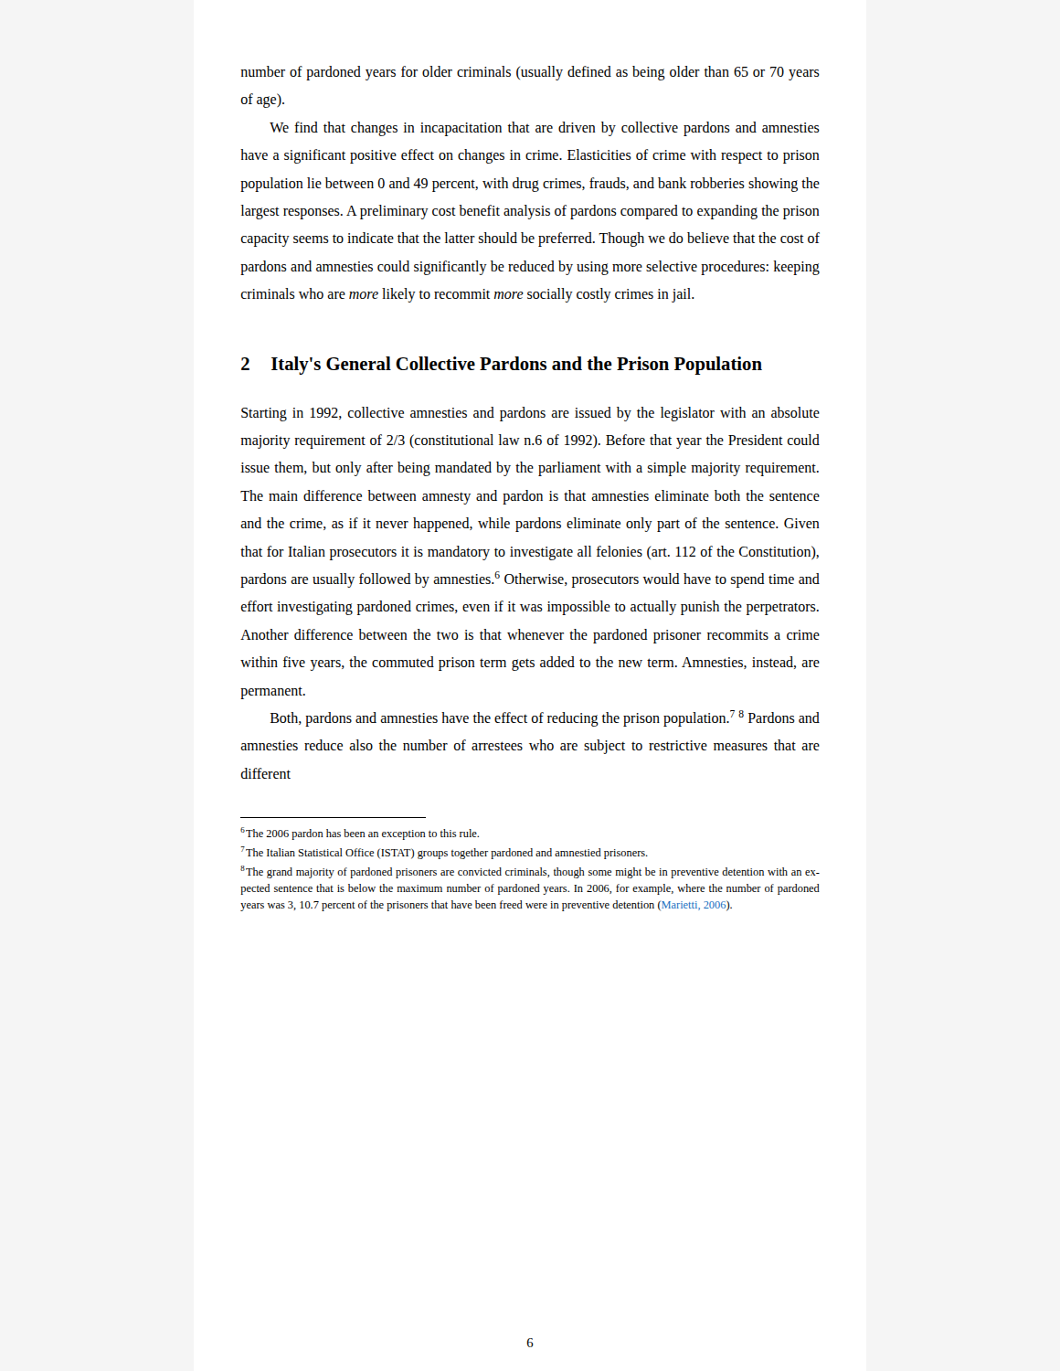number of pardoned years for older criminals (usually defined as being older than 65 or 70 years of age).
We find that changes in incapacitation that are driven by collective pardons and amnesties have a significant positive effect on changes in crime. Elasticities of crime with respect to prison population lie between 0 and 49 percent, with drug crimes, frauds, and bank robberies showing the largest responses. A preliminary cost benefit analysis of pardons compared to expanding the prison capacity seems to indicate that the latter should be preferred. Though we do believe that the cost of pardons and amnesties could significantly be reduced by using more selective procedures: keeping criminals who are more likely to recommit more socially costly crimes in jail.
2 Italy's General Collective Pardons and the Prison Population
Starting in 1992, collective amnesties and pardons are issued by the legislator with an absolute majority requirement of 2/3 (constitutional law n.6 of 1992). Before that year the President could issue them, but only after being mandated by the parliament with a simple majority requirement. The main difference between amnesty and pardon is that amnesties eliminate both the sentence and the crime, as if it never happened, while pardons eliminate only part of the sentence. Given that for Italian prosecutors it is mandatory to investigate all felonies (art. 112 of the Constitution), pardons are usually followed by amnesties.6 Otherwise, prosecutors would have to spend time and effort investigating pardoned crimes, even if it was impossible to actually punish the perpetrators. Another difference between the two is that whenever the pardoned prisoner recommits a crime within five years, the commuted prison term gets added to the new term. Amnesties, instead, are permanent.
Both, pardons and amnesties have the effect of reducing the prison population.7 8 Pardons and amnesties reduce also the number of arrestees who are subject to restrictive measures that are different
6The 2006 pardon has been an exception to this rule.
7The Italian Statistical Office (ISTAT) groups together pardoned and amnestied prisoners.
8The grand majority of pardoned prisoners are convicted criminals, though some might be in preventive detention with an expected sentence that is below the maximum number of pardoned years. In 2006, for example, where the number of pardoned years was 3, 10.7 percent of the prisoners that have been freed were in preventive detention (Marietti, 2006).
6